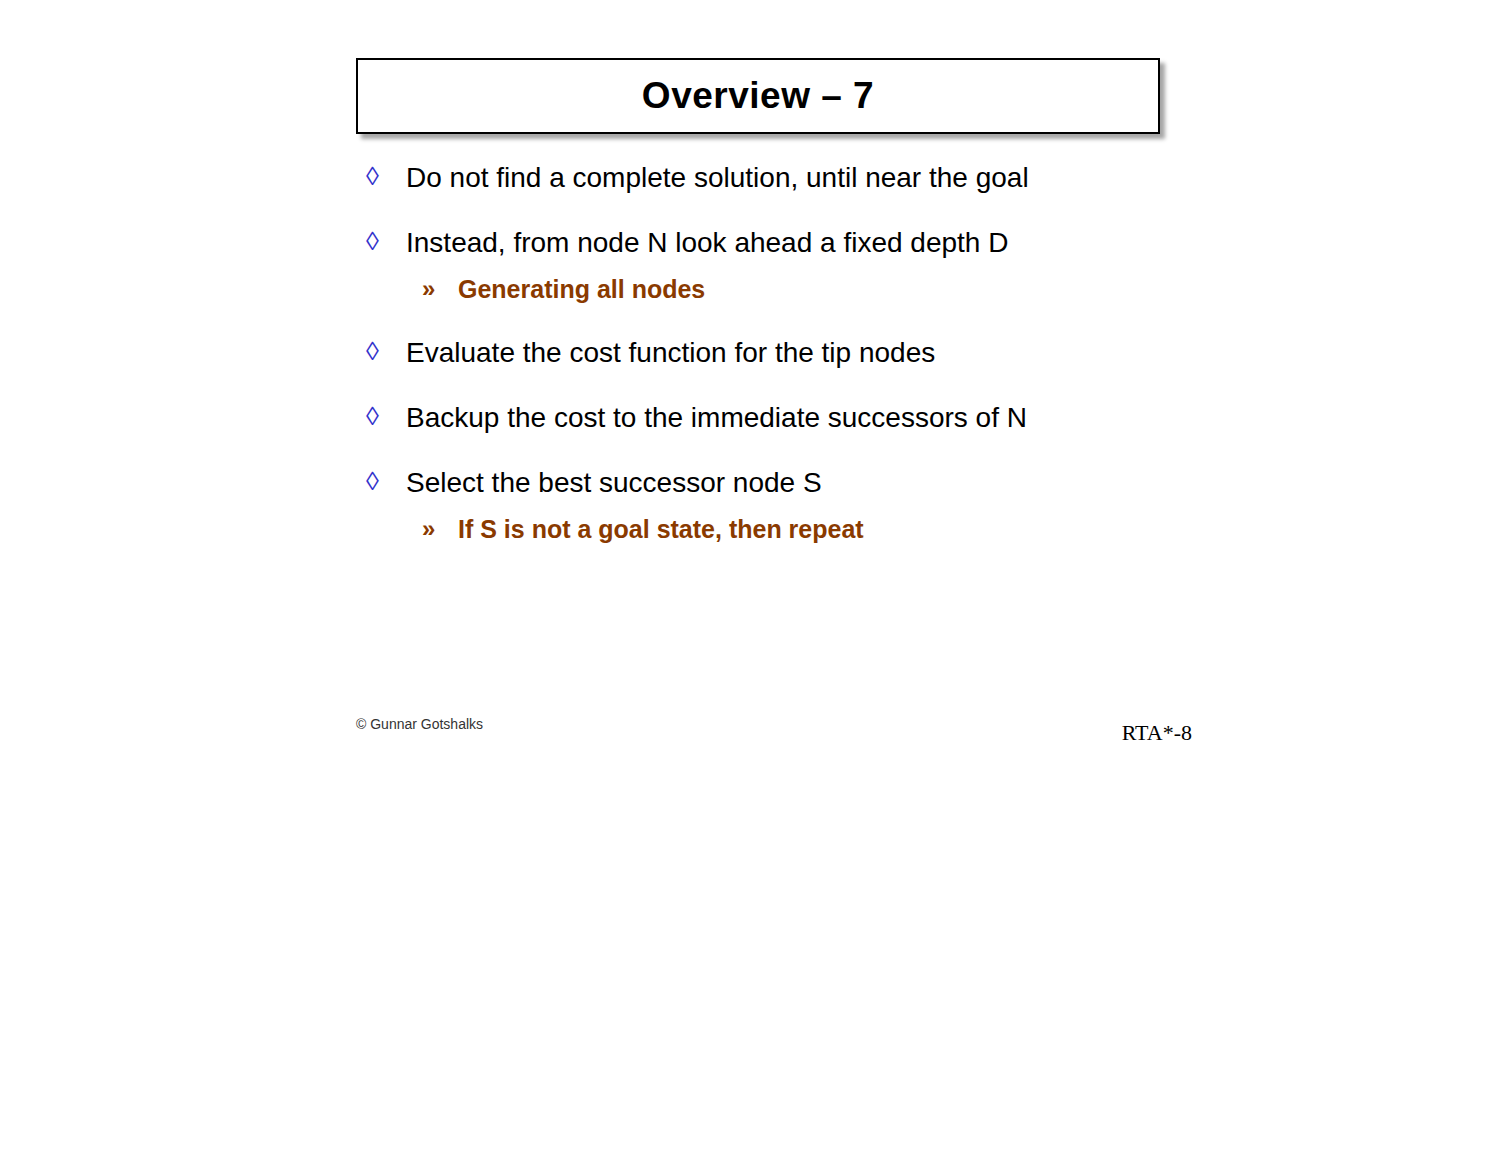Overview – 7
Do not find a complete solution, until near the goal
Instead, from node N look ahead a fixed depth D
Generating all nodes
Evaluate the cost function for the tip nodes
Backup the cost to the immediate successors of N
Select the best successor node S
If S is not a goal state, then repeat
© Gunnar Gotshalks
RTA*-8